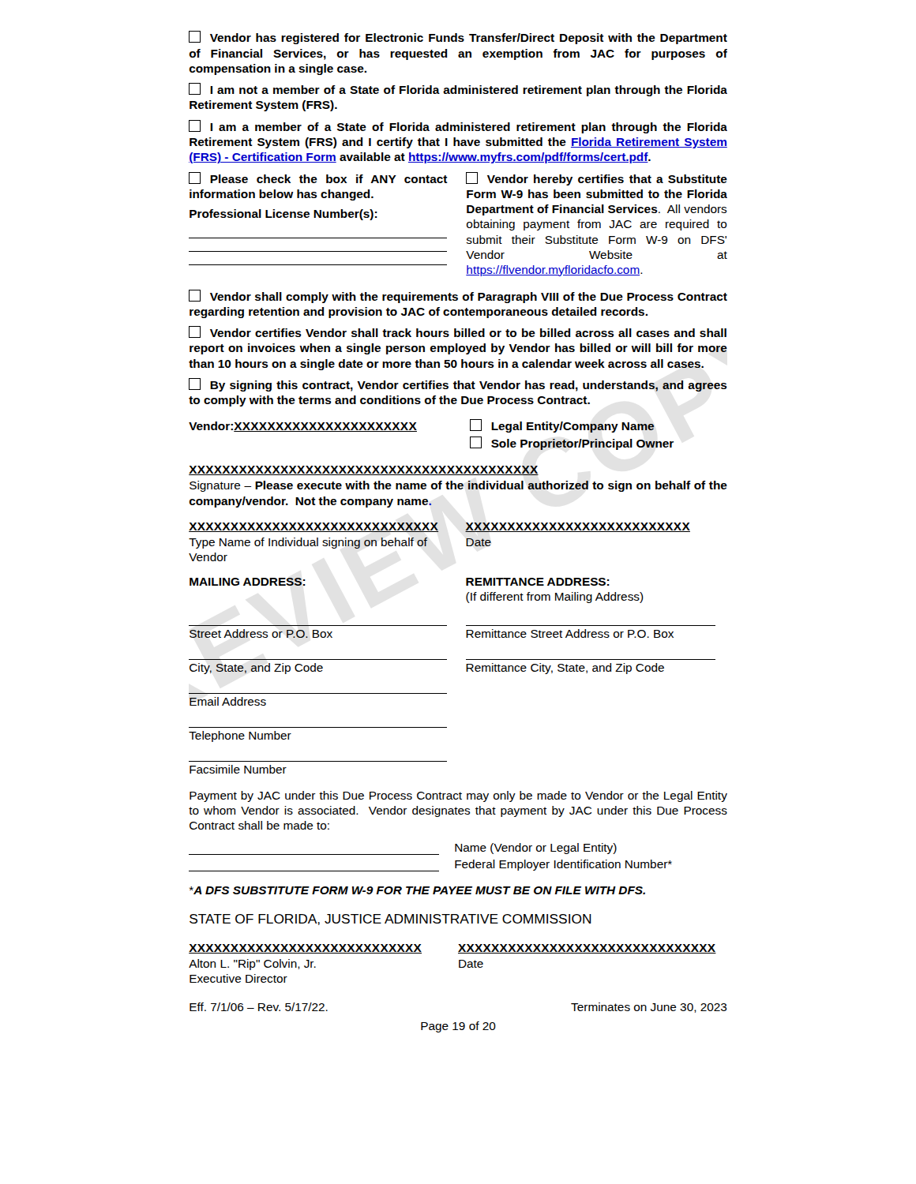REVIEW COPY
Vendor has registered for Electronic Funds Transfer/Direct Deposit with the Department of Financial Services, or has requested an exemption from JAC for purposes of compensation in a single case.
I am not a member of a State of Florida administered retirement plan through the Florida Retirement System (FRS).
I am a member of a State of Florida administered retirement plan through the Florida Retirement System (FRS) and I certify that I have submitted the Florida Retirement System (FRS) - Certification Form available at https://www.myfrs.com/pdf/forms/cert.pdf.
Please check the box if ANY contact information below has changed.
Professional License Number(s):
Vendor hereby certifies that a Substitute Form W-9 has been submitted to the Florida Department of Financial Services. All vendors obtaining payment from JAC are required to submit their Substitute Form W-9 on DFS' Vendor Website at https://flvendor.myfloridacfo.com.
Vendor shall comply with the requirements of Paragraph VIII of the Due Process Contract regarding retention and provision to JAC of contemporaneous detailed records.
Vendor certifies Vendor shall track hours billed or to be billed across all cases and shall report on invoices when a single person employed by Vendor has billed or will bill for more than 10 hours on a single date or more than 50 hours in a calendar week across all cases.
By signing this contract, Vendor certifies that Vendor has read, understands, and agrees to comply with the terms and conditions of the Due Process Contract.
Vendor: XXXXXXXXXXXXXXXXXXXXXX
Legal Entity/Company Name
Sole Proprietor/Principal Owner
XXXXXXXXXXXXXXXXXXXXXXXXXXXXXXXXXXXXXXXXXX
Signature – Please execute with the name of the individual authorized to sign on behalf of the company/vendor. Not the company name.
| XXXXXXXXXXXXXXXXXXXXXXXXXXXXXX | XXXXXXXXXXXXXXXXXXXXXXXXXXX |
| Type Name of Individual signing on behalf of Vendor | Date |
| MAILING ADDRESS: | REMITTANCE ADDRESS: (If different from Mailing Address) |
| Street Address or P.O. Box | Remittance Street Address or P.O. Box |
| City, State, and Zip Code | Remittance City, State, and Zip Code |
| Email Address | |
| Telephone Number | |
| Facsimile Number | |
Payment by JAC under this Due Process Contract may only be made to Vendor or the Legal Entity to whom Vendor is associated. Vendor designates that payment by JAC under this Due Process Contract shall be made to:
Name (Vendor or Legal Entity)
Federal Employer Identification Number*
*A DFS SUBSTITUTE FORM W-9 FOR THE PAYEE MUST BE ON FILE WITH DFS.
STATE OF FLORIDA, JUSTICE ADMINISTRATIVE COMMISSION
| XXXXXXXXXXXXXXXXXXXXXXXXXXXX | XXXXXXXXXXXXXXXXXXXXXXXXXXXXXXX |
| Alton L. "Rip" Colvin, Jr. | Date |
| Executive Director | |
Eff. 7/1/06 – Rev. 5/17/22. Terminates on June 30, 2023
Page 19 of 20